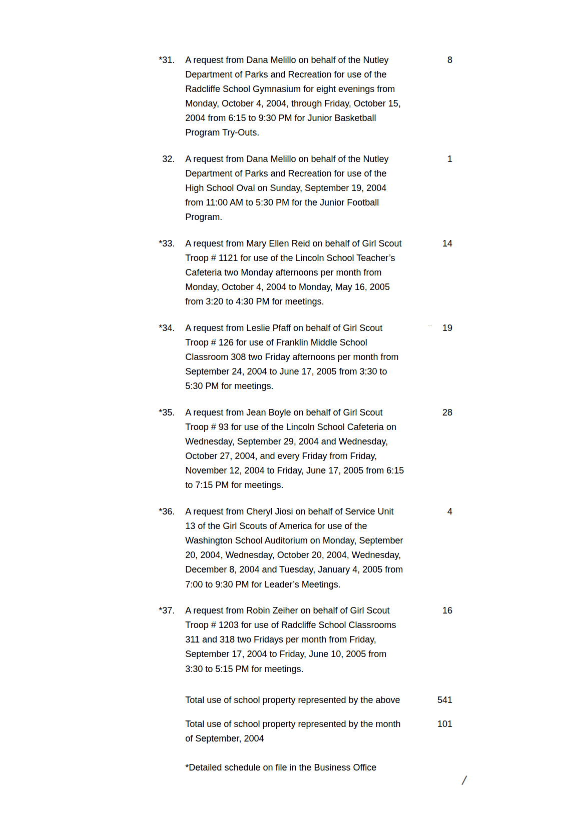*31.
A request from Dana Melillo on behalf of the Nutley Department of Parks and Recreation for use of the Radcliffe School Gymnasium for eight evenings from Monday, October 4, 2004, through Friday, October 15, 2004 from 6:15 to 9:30 PM for Junior Basketball Program Try-Outs.
8
32.
A request from Dana Melillo on behalf of the Nutley Department of Parks and Recreation for use of the High School Oval on Sunday, September 19, 2004 from 11:00 AM to 5:30 PM for the Junior Football Program.
1
*33.
A request from Mary Ellen Reid on behalf of Girl Scout Troop # 1121 for use of the Lincoln School Teacher’s Cafeteria two Monday afternoons per month from Monday, October 4, 2004 to Monday, May 16, 2005 from 3:20 to 4:30 PM for meetings.
14
*34.
A request from Leslie Pfaff on behalf of Girl Scout Troop # 126 for use of Franklin Middle School Classroom 308 two Friday afternoons per month from September 24, 2004 to June 17, 2005 from 3:30 to 5:30 PM for meetings.
··19
*35.
A request from Jean Boyle on behalf of Girl Scout Troop # 93 for use of the Lincoln School Cafeteria on Wednesday, September 29, 2004 and Wednesday, October 27, 2004, and every Friday from Friday, November 12, 2004 to Friday, June 17, 2005 from 6:15 to 7:15 PM for meetings.
28
*36.
A request from Cheryl Jiosi on behalf of Service Unit 13 of the Girl Scouts of America for use of the Washington School Auditorium on Monday, September 20, 2004, Wednesday, October 20, 2004, Wednesday, December 8, 2004 and Tuesday, January 4, 2005 from 7:00 to 9:30 PM for Leader’s Meetings.
4
*37.
A request from Robin Zeiher on behalf of Girl Scout Troop # 1203 for use of Radcliffe School Classrooms 311 and 318 two Fridays per month from Friday, September 17, 2004 to Friday, June 10, 2005 from 3:30 to 5:15 PM for meetings.
16
Total use of school property represented by the above
541
Total use of school property represented by the month of September, 2004
101
*Detailed schedule on file in the Business Office
/